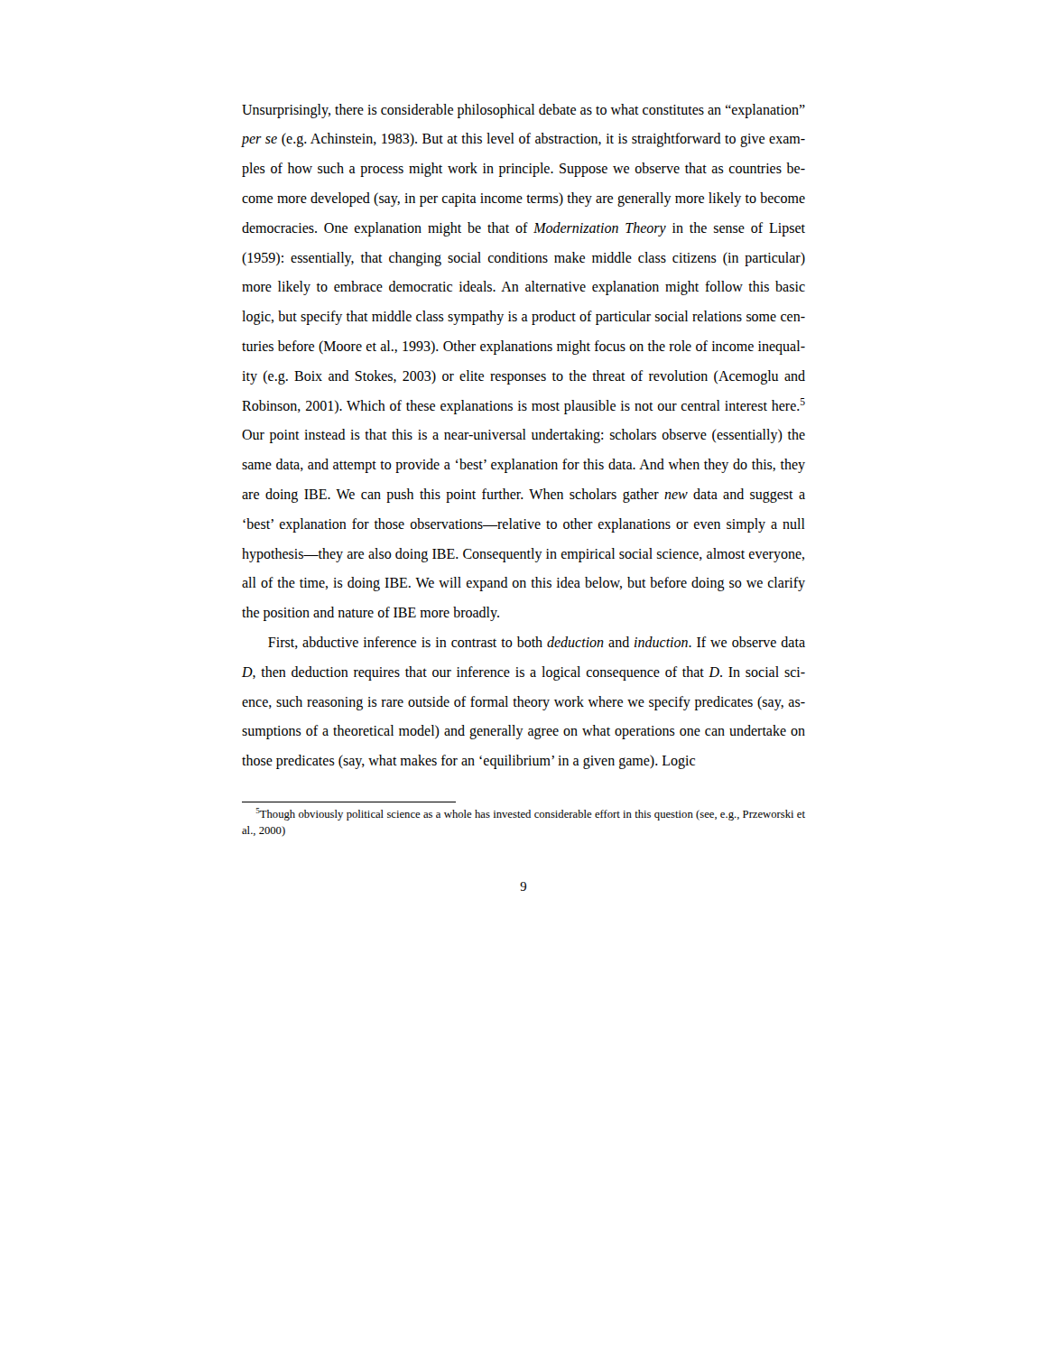Unsurprisingly, there is considerable philosophical debate as to what constitutes an “explanation” per se (e.g. Achinstein, 1983). But at this level of abstraction, it is straightforward to give examples of how such a process might work in principle. Suppose we observe that as countries become more developed (say, in per capita income terms) they are generally more likely to become democracies. One explanation might be that of Modernization Theory in the sense of Lipset (1959): essentially, that changing social conditions make middle class citizens (in particular) more likely to embrace democratic ideals. An alternative explanation might follow this basic logic, but specify that middle class sympathy is a product of particular social relations some centuries before (Moore et al., 1993). Other explanations might focus on the role of income inequality (e.g. Boix and Stokes, 2003) or elite responses to the threat of revolution (Acemoglu and Robinson, 2001). Which of these explanations is most plausible is not our central interest here.5 Our point instead is that this is a near-universal undertaking: scholars observe (essentially) the same data, and attempt to provide a ‘best’ explanation for this data. And when they do this, they are doing IBE. We can push this point further. When scholars gather new data and suggest a ‘best’ explanation for those observations—relative to other explanations or even simply a null hypothesis—they are also doing IBE. Consequently in empirical social science, almost everyone, all of the time, is doing IBE. We will expand on this idea below, but before doing so we clarify the position and nature of IBE more broadly.
First, abductive inference is in contrast to both deduction and induction. If we observe data D, then deduction requires that our inference is a logical consequence of that D. In social science, such reasoning is rare outside of formal theory work where we specify predicates (say, assumptions of a theoretical model) and generally agree on what operations one can undertake on those predicates (say, what makes for an ‘equilibrium’ in a given game). Logic
5Though obviously political science as a whole has invested considerable effort in this question (see, e.g., Przeworski et al., 2000)
9